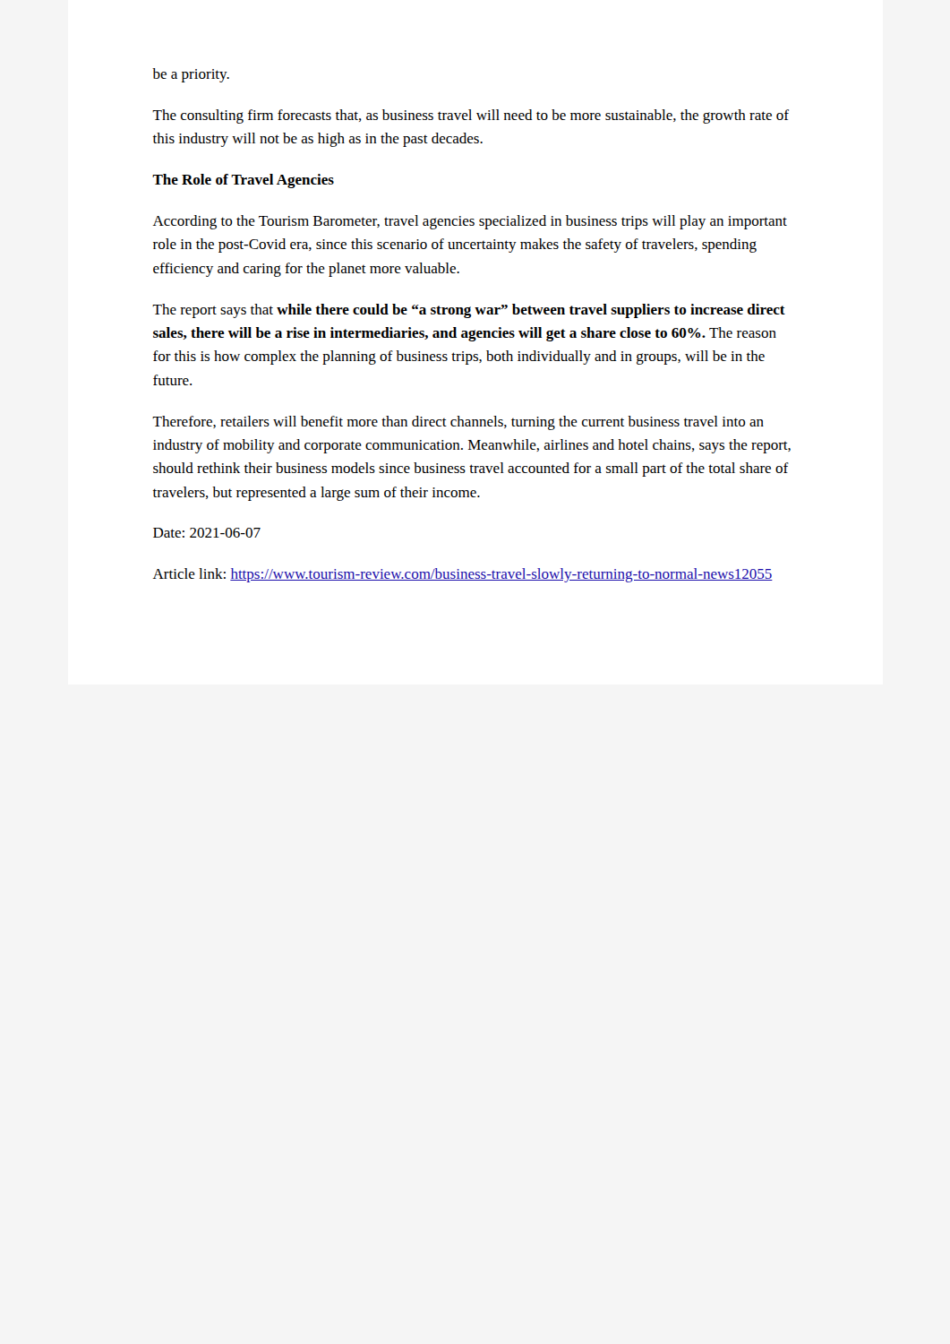be a priority.
The consulting firm forecasts that, as business travel will need to be more sustainable, the growth rate of this industry will not be as high as in the past decades.
The Role of Travel Agencies
According to the Tourism Barometer, travel agencies specialized in business trips will play an important role in the post-Covid era, since this scenario of uncertainty makes the safety of travelers, spending efficiency and caring for the planet more valuable.
The report says that while there could be “a strong war” between travel suppliers to increase direct sales, there will be a rise in intermediaries, and agencies will get a share close to 60%. The reason for this is how complex the planning of business trips, both individually and in groups, will be in the future.
Therefore, retailers will benefit more than direct channels, turning the current business travel into an industry of mobility and corporate communication. Meanwhile, airlines and hotel chains, says the report, should rethink their business models since business travel accounted for a small part of the total share of travelers, but represented a large sum of their income.
Date: 2021-06-07
Article link: https://www.tourism-review.com/business-travel-slowly-returning-to-normal-news12055